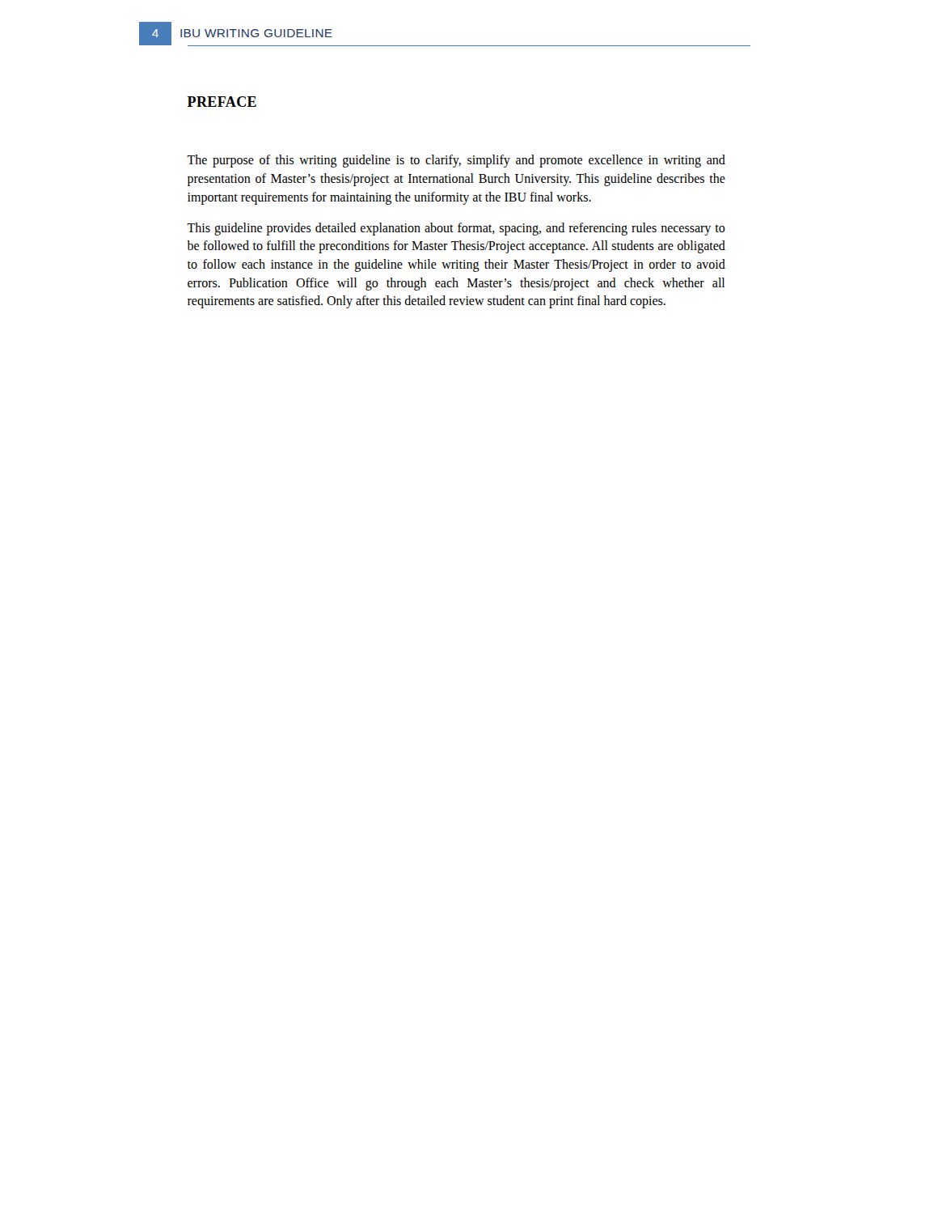4
IBU WRITING GUIDELINE
PREFACE
The purpose of this writing guideline is to clarify, simplify and promote excellence in writing and presentation of Master’s thesis/project at International Burch University. This guideline describes the important requirements for maintaining the uniformity at the IBU final works.
This guideline provides detailed explanation about format, spacing, and referencing rules necessary to be followed to fulfill the preconditions for Master Thesis/Project acceptance. All students are obligated to follow each instance in the guideline while writing their Master Thesis/Project in order to avoid errors. Publication Office will go through each Master’s thesis/project and check whether all requirements are satisfied. Only after this detailed review student can print final hard copies.